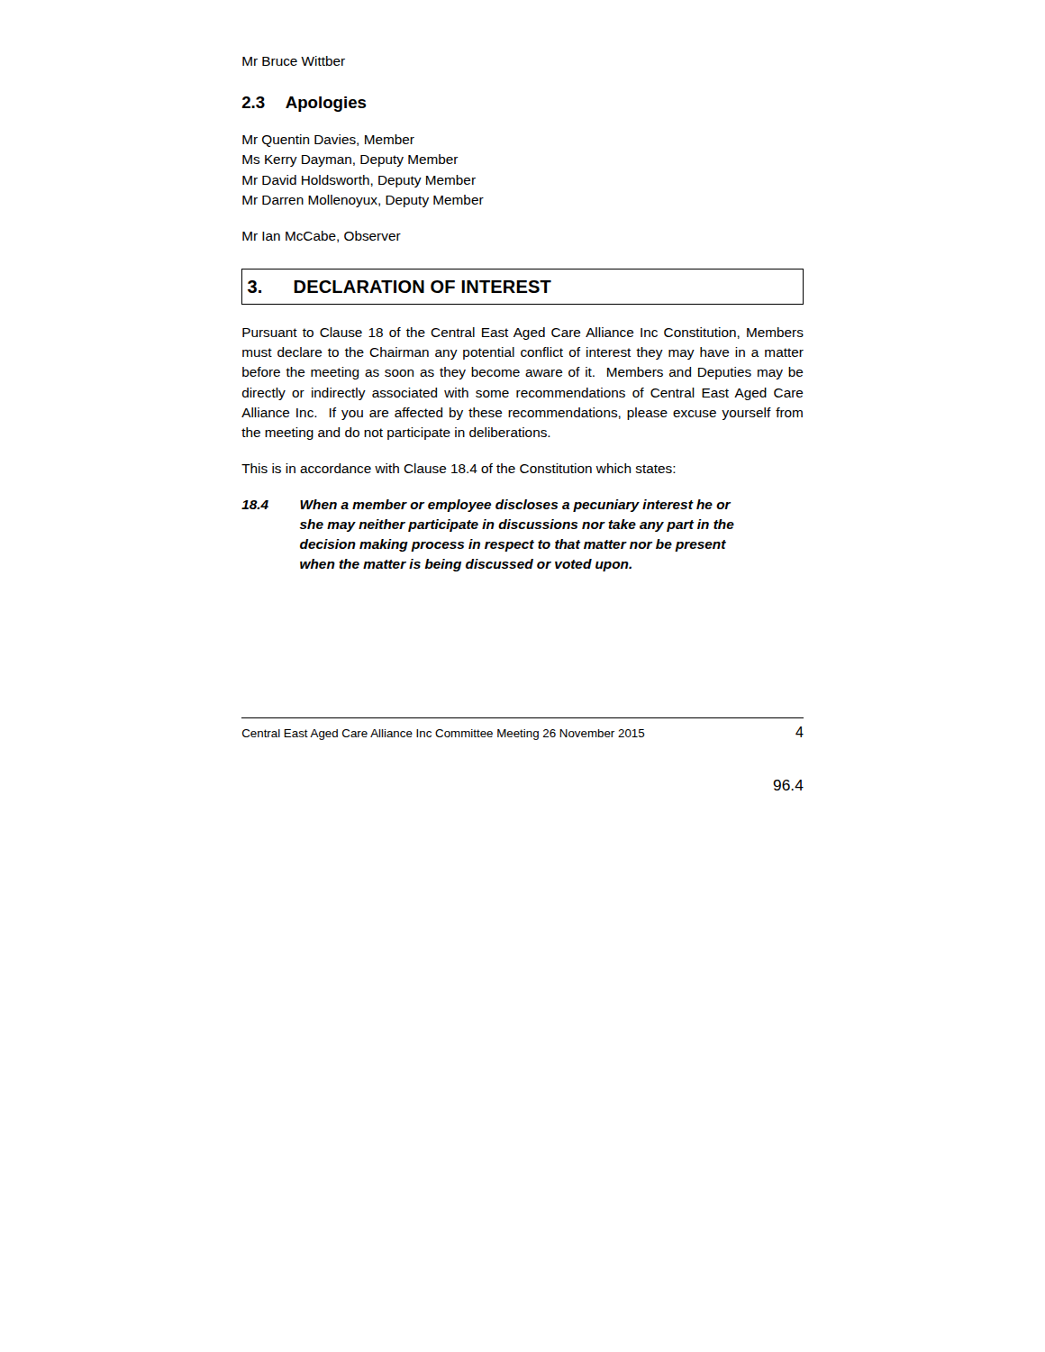Mr Bruce Wittber
2.3 Apologies
Mr Quentin Davies, Member
Ms Kerry Dayman, Deputy Member
Mr David Holdsworth, Deputy Member
Mr Darren Mollenoyux, Deputy Member
Mr Ian McCabe, Observer
3. DECLARATION OF INTEREST
Pursuant to Clause 18 of the Central East Aged Care Alliance Inc Constitution, Members must declare to the Chairman any potential conflict of interest they may have in a matter before the meeting as soon as they become aware of it. Members and Deputies may be directly or indirectly associated with some recommendations of Central East Aged Care Alliance Inc. If you are affected by these recommendations, please excuse yourself from the meeting and do not participate in deliberations.
This is in accordance with Clause 18.4 of the Constitution which states:
18.4
When a member or employee discloses a pecuniary interest he or she may neither participate in discussions nor take any part in the decision making process in respect to that matter nor be present when the matter is being discussed or voted upon.
Central East Aged Care Alliance Inc Committee Meeting 26 November 2015 4
96.4